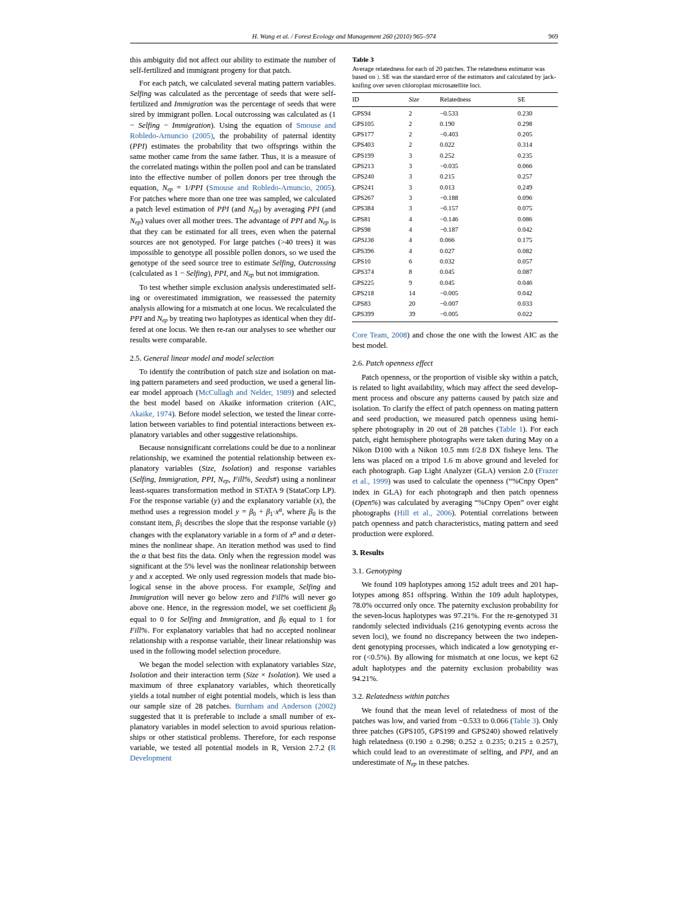H. Wang et al. / Forest Ecology and Management 260 (2010) 965–974
969
this ambiguity did not affect our ability to estimate the number of self-fertilized and immigrant progeny for that patch.
For each patch, we calculated several mating pattern variables. Selfing was calculated as the percentage of seeds that were self-fertilized and Immigration was the percentage of seeds that were sired by immigrant pollen. Local outcrossing was calculated as (1 − Selfing − Immigration). Using the equation of Smouse and Robledo-Arnuncio (2005), the probability of paternal identity (PPI) estimates the probability that two offsprings within the same mother came from the same father. Thus, it is a measure of the correlated matings within the pollen pool and can be translated into the effective number of pollen donors per tree through the equation, Nep = 1/PPI (Smouse and Robledo-Arnuncio, 2005). For patches where more than one tree was sampled, we calculated a patch level estimation of PPI (and Nep) by averaging PPI (and Nep) values over all mother trees. The advantage of PPI and Nep is that they can be estimated for all trees, even when the paternal sources are not genotyped. For large patches (>40 trees) it was impossible to genotype all possible pollen donors, so we used the genotype of the seed source tree to estimate Selfing, Outcrossing (calculated as 1 − Selfing), PPI, and Nep but not immigration.
To test whether simple exclusion analysis underestimated selfing or overestimated immigration, we reassessed the paternity analysis allowing for a mismatch at one locus. We recalculated the PPI and Nep by treating two haplotypes as identical when they differed at one locus. We then re-ran our analyses to see whether our results were comparable.
2.5. General linear model and model selection
To identify the contribution of patch size and isolation on mating pattern parameters and seed production, we used a general linear model approach (McCullagh and Nelder, 1989) and selected the best model based on Akaike information criterion (AIC, Akaike, 1974). Before model selection, we tested the linear correlation between variables to find potential interactions between explanatory variables and other suggestive relationships.
Because nonsignificant correlations could be due to a nonlinear relationship, we examined the potential relationship between explanatory variables (Size, Isolation) and response variables (Selfing, Immigration, PPI, Nep, Fill%, Seeds#) using a nonlinear least-squares transformation method in STATA 9 (StataCorp LP). For the response variable (y) and the explanatory variable (x), the method uses a regression model y = β0 + β1·xα, where β0 is the constant item, β1 describes the slope that the response variable (y) changes with the explanatory variable in a form of xα and α determines the nonlinear shape. An iteration method was used to find the α that best fits the data. Only when the regression model was significant at the 5% level was the nonlinear relationship between y and x accepted. We only used regression models that made biological sense in the above process. For example, Selfing and Immigration will never go below zero and Fill% will never go above one. Hence, in the regression model, we set coefficient β0 equal to 0 for Selfing and Immigration, and β0 equal to 1 for Fill%. For explanatory variables that had no accepted nonlinear relationship with a response variable, their linear relationship was used in the following model selection procedure.
We began the model selection with explanatory variables Size, Isolation and their interaction term (Size × Isolation). We used a maximum of three explanatory variables, which theoretically yields a total number of eight potential models, which is less than our sample size of 28 patches. Burnham and Anderson (2002) suggested that it is preferable to include a small number of explanatory variables in model selection to avoid spurious relationships or other statistical problems. Therefore, for each response variable, we tested all potential models in R, Version 2.7.2 (R Development
Table 3
Average relatedness for each of 20 patches. The relatedness estimator was based on ). SE was the standard error of the estimators and calculated by jackknifing over seven chloroplast microsatellite loci.
| ID | Size | Relatedness | SE |
| --- | --- | --- | --- |
| GPS94 | 2 | −0.533 | 0.230 |
| GPS105 | 2 | 0.190 | 0.298 |
| GPS177 | 2 | −0.403 | 0.205 |
| GPS403 | 2 | 0.022 | 0.314 |
| GPS199 | 3 | 0.252 | 0.235 |
| GPS213 | 3 | −0.035 | 0.066 |
| GPS240 | 3 | 0.215 | 0.257 |
| GPS241 | 3 | 0.013 | 0.249 |
| GPS267 | 3 | −0.188 | 0.096 |
| GPS384 | 3 | −0.157 | 0.075 |
| GPS81 | 4 | −0.146 | 0.086 |
| GPS98 | 4 | −0.187 | 0.042 |
| GPS136 | 4 | 0.066 | 0.175 |
| GPS396 | 4 | 0.027 | 0.082 |
| GPS10 | 6 | 0.032 | 0.057 |
| GPS374 | 8 | 0.045 | 0.087 |
| GPS225 | 9 | 0.045 | 0.046 |
| GPS218 | 14 | −0.005 | 0.042 |
| GPS83 | 20 | −0.007 | 0.033 |
| GPS399 | 39 | −0.005 | 0.022 |
Core Team, 2008) and chose the one with the lowest AIC as the best model.
2.6. Patch openness effect
Patch openness, or the proportion of visible sky within a patch, is related to light availability, which may affect the seed development process and obscure any patterns caused by patch size and isolation. To clarify the effect of patch openness on mating pattern and seed production, we measured patch openness using hemisphere photography in 20 out of 28 patches (Table 1). For each patch, eight hemisphere photographs were taken during May on a Nikon D100 with a Nikon 10.5 mm f/2.8 DX fisheye lens. The lens was placed on a tripod 1.6 m above ground and leveled for each photograph. Gap Light Analyzer (GLA) version 2.0 (Frazer et al., 1999) was used to calculate the openness (“%Cnpy Open” index in GLA) for each photograph and then patch openness (Open%) was calculated by averaging “%Cnpy Open” over eight photographs (Hill et al., 2006). Potential correlations between patch openness and patch characteristics, mating pattern and seed production were explored.
3. Results
3.1. Genotyping
We found 109 haplotypes among 152 adult trees and 201 haplotypes among 851 offspring. Within the 109 adult haplotypes, 78.0% occurred only once. The paternity exclusion probability for the seven-locus haplotypes was 97.21%. For the re-genotyped 31 randomly selected individuals (216 genotyping events across the seven loci), we found no discrepancy between the two independent genotyping processes, which indicated a low genotyping error (<0.5%). By allowing for mismatch at one locus, we kept 62 adult haplotypes and the paternity exclusion probability was 94.21%.
3.2. Relatedness within patches
We found that the mean level of relatedness of most of the patches was low, and varied from −0.533 to 0.066 (Table 3). Only three patches (GPS105, GPS199 and GPS240) showed relatively high relatedness (0.190 ± 0.298; 0.252 ± 0.235; 0.215 ± 0.257), which could lead to an overestimate of selfing, and PPI, and an underestimate of Nep in these patches.